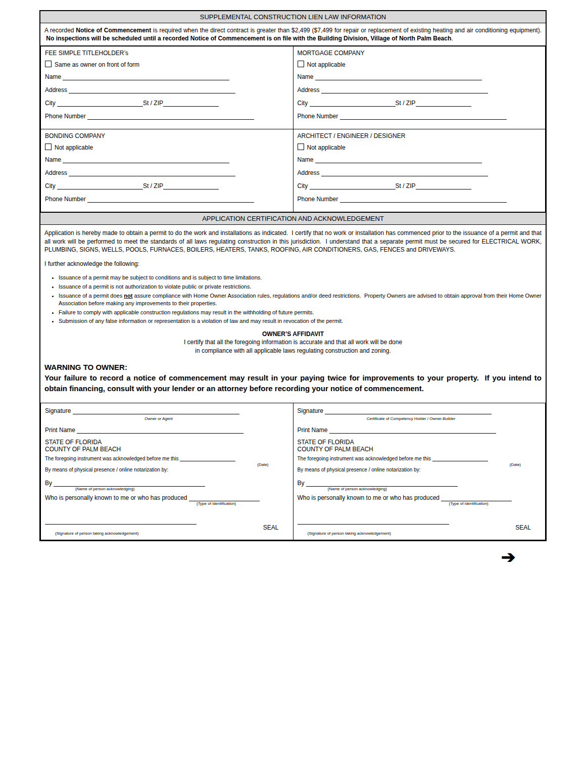SUPPLEMENTAL CONSTRUCTION LIEN LAW INFORMATION
A recorded Notice of Commencement is required when the direct contract is greater than $2,499 ($7,499 for repair or replacement of existing heating and air conditioning equipment). No inspections will be scheduled until a recorded Notice of Commencement is on file with the Building Division, Village of North Palm Beach.
| FEE SIMPLE TITLEHOLDER’s Same as owner on front of form Name Address City St / ZIP Phone Number | MORTGAGE COMPANY Not applicable Name Address City St / ZIP Phone Number |
| BONDING COMPANY Not applicable Name Address City St / ZIP Phone Number | ARCHITECT / ENGINEER / DESIGNER Not applicable Name Address City St / ZIP Phone Number |
APPLICATION CERTIFICATION AND ACKNOWLEDGEMENT
Application is hereby made to obtain a permit to do the work and installations as indicated. I certify that no work or installation has commenced prior to the issuance of a permit and that all work will be performed to meet the standards of all laws regulating construction in this jurisdiction. I understand that a separate permit must be secured for ELECTRICAL WORK, PLUMBING, SIGNS, WELLS, POOLS, FURNACES, BOILERS, HEATERS, TANKS, ROOFING, AIR CONDITIONERS, GAS, FENCES and DRIVEWAYS.
I further acknowledge the following:
Issuance of a permit may be subject to conditions and is subject to time limitations.
Issuance of a permit is not authorization to violate public or private restrictions.
Issuance of a permit does not assure compliance with Home Owner Association rules, regulations and/or deed restrictions. Property Owners are advised to obtain approval from their Home Owner Association before making any improvements to their properties.
Failure to comply with applicable construction regulations may result in the withholding of future permits.
Submission of any false information or representation is a violation of law and may result in revocation of the permit.
OWNER’S AFFIDAVIT
I certify that all the foregoing information is accurate and that all work will be done
in compliance with all applicable laws regulating construction and zoning.
WARNING TO OWNER: Your failure to record a notice of commencement may result in your paying twice for improvements to your property. If you intend to obtain financing, consult with your lender or an attorney before recording your notice of commencement.
| Signature Owner or Agent Print Name STATE OF FLORIDA COUNTY OF PALM BEACH The foregoing instrument was acknowledged before me this (Date) By means of physical presence / online notarization by: By (Name of person acknowledging) Who is personally known to me or who has produced (Type of identification) SEAL (Signature of person taking acknowledgement) | Signature Certificate of Competency Holder / Owner-Builder Print Name STATE OF FLORIDA COUNTY OF PALM BEACH The foregoing instrument was acknowledged before me this (Date) By means of physical presence / online notarization by: By (Name of person acknowledging) Who is personally known to me or who has produced (Type of identification) SEAL (Signature of person taking acknowledgement) |
➔